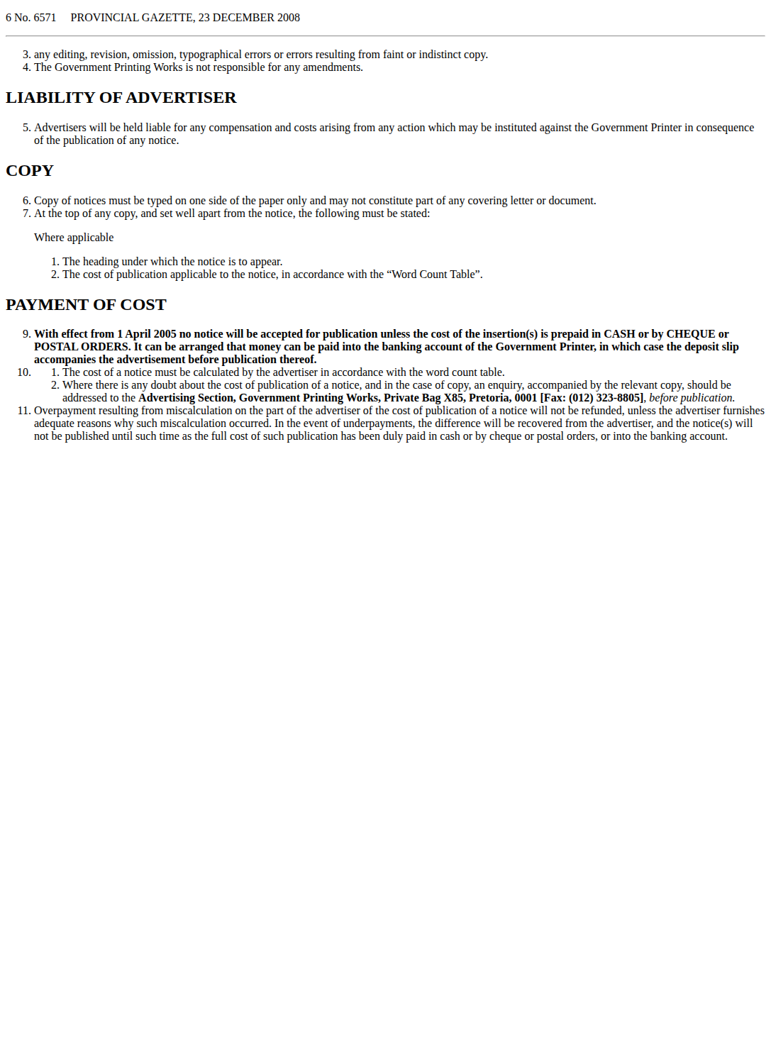6 No. 6571 PROVINCIAL GAZETTE, 23 DECEMBER 2008
any editing, revision, omission, typographical errors or errors resulting from faint or indistinct copy.
The Government Printing Works is not responsible for any amendments.
LIABILITY OF ADVERTISER
Advertisers will be held liable for any compensation and costs arising from any action which may be instituted against the Government Printer in consequence of the publication of any notice.
COPY
Copy of notices must be typed on one side of the paper only and may not constitute part of any covering letter or document.
At the top of any copy, and set well apart from the notice, the following must be stated:
Where applicable
The heading under which the notice is to appear.
The cost of publication applicable to the notice, in accordance with the “Word Count Table”.
PAYMENT OF COST
With effect from 1 April 2005 no notice will be accepted for publication unless the cost of the insertion(s) is prepaid in CASH or by CHEQUE or POSTAL ORDERS. It can be arranged that money can be paid into the banking account of the Government Printer, in which case the deposit slip accompanies the advertisement before publication thereof.
The cost of a notice must be calculated by the advertiser in accordance with the word count table.
Where there is any doubt about the cost of publication of a notice, and in the case of copy, an enquiry, accompanied by the relevant copy, should be addressed to the Advertising Section, Government Printing Works, Private Bag X85, Pretoria, 0001 [Fax: (012) 323-8805], before publication.
Overpayment resulting from miscalculation on the part of the advertiser of the cost of publication of a notice will not be refunded, unless the advertiser furnishes adequate reasons why such miscalculation occurred. In the event of underpayments, the difference will be recovered from the advertiser, and the notice(s) will not be published until such time as the full cost of such publication has been duly paid in cash or by cheque or postal orders, or into the banking account.